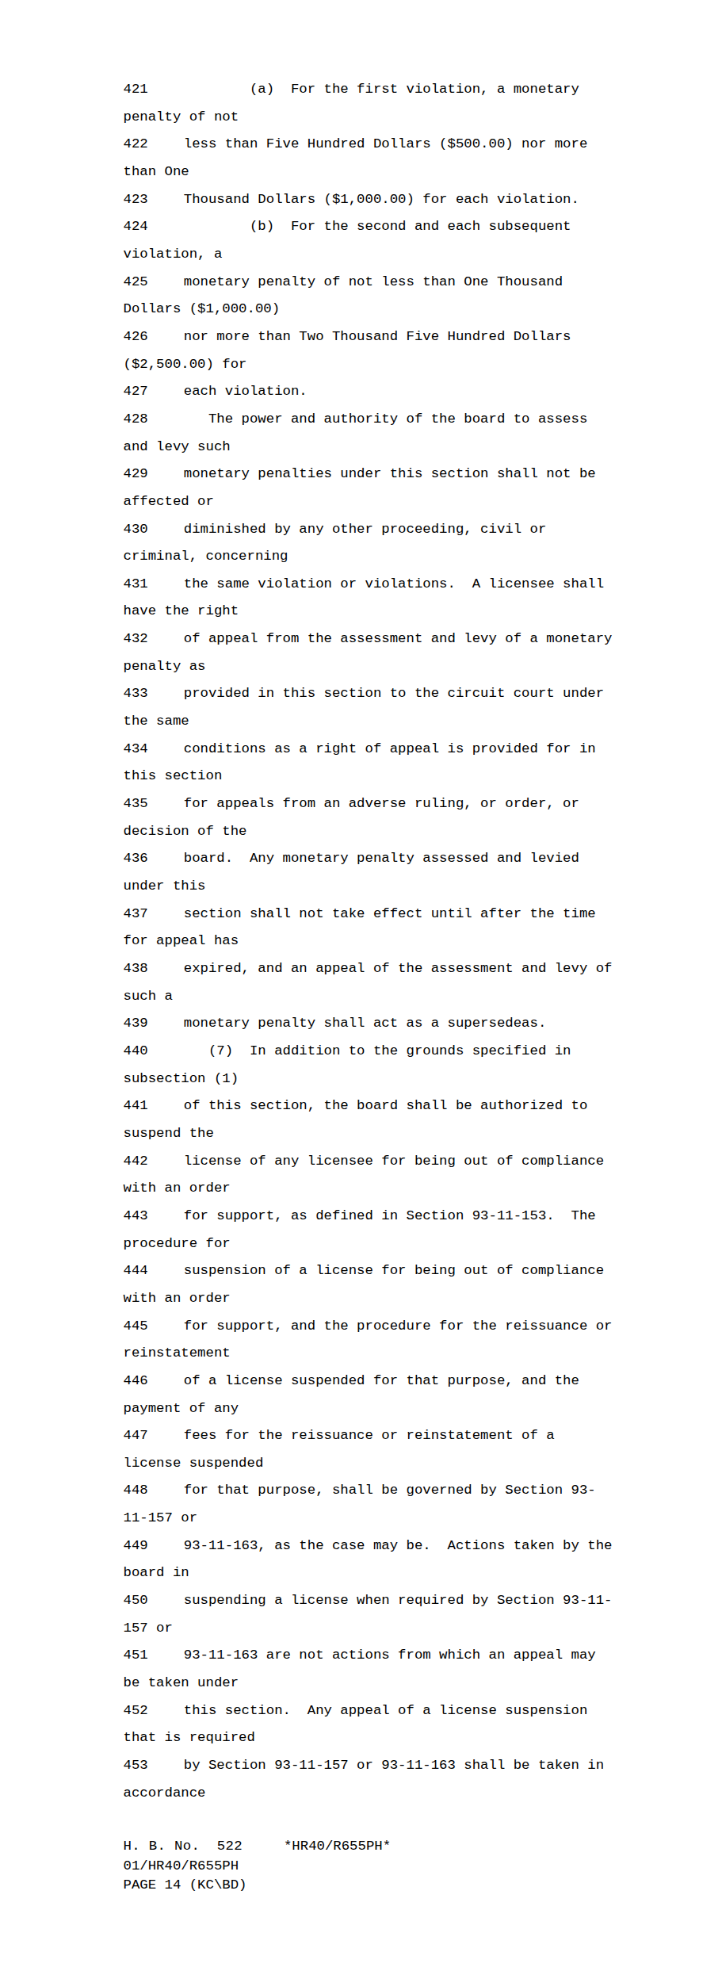421 (a) For the first violation, a monetary penalty of not
422 less than Five Hundred Dollars ($500.00) nor more than One
423 Thousand Dollars ($1,000.00) for each violation.
424 (b) For the second and each subsequent violation, a
425 monetary penalty of not less than One Thousand Dollars ($1,000.00)
426 nor more than Two Thousand Five Hundred Dollars ($2,500.00) for
427 each violation.
428 The power and authority of the board to assess and levy such
429 monetary penalties under this section shall not be affected or
430 diminished by any other proceeding, civil or criminal, concerning
431 the same violation or violations. A licensee shall have the right
432 of appeal from the assessment and levy of a monetary penalty as
433 provided in this section to the circuit court under the same
434 conditions as a right of appeal is provided for in this section
435 for appeals from an adverse ruling, or order, or decision of the
436 board. Any monetary penalty assessed and levied under this
437 section shall not take effect until after the time for appeal has
438 expired, and an appeal of the assessment and levy of such a
439 monetary penalty shall act as a supersedeas.
440 (7) In addition to the grounds specified in subsection (1)
441 of this section, the board shall be authorized to suspend the
442 license of any licensee for being out of compliance with an order
443 for support, as defined in Section 93-11-153. The procedure for
444 suspension of a license for being out of compliance with an order
445 for support, and the procedure for the reissuance or reinstatement
446 of a license suspended for that purpose, and the payment of any
447 fees for the reissuance or reinstatement of a license suspended
448 for that purpose, shall be governed by Section 93-11-157 or
449 93-11-163, as the case may be. Actions taken by the board in
450 suspending a license when required by Section 93-11-157 or
451 93-11-163 are not actions from which an appeal may be taken under
452 this section. Any appeal of a license suspension that is required
453 by Section 93-11-157 or 93-11-163 shall be taken in accordance
H. B. No. 522 *HR40/R655PH*
01/HR40/R655PH
PAGE 14 (KC\BD)